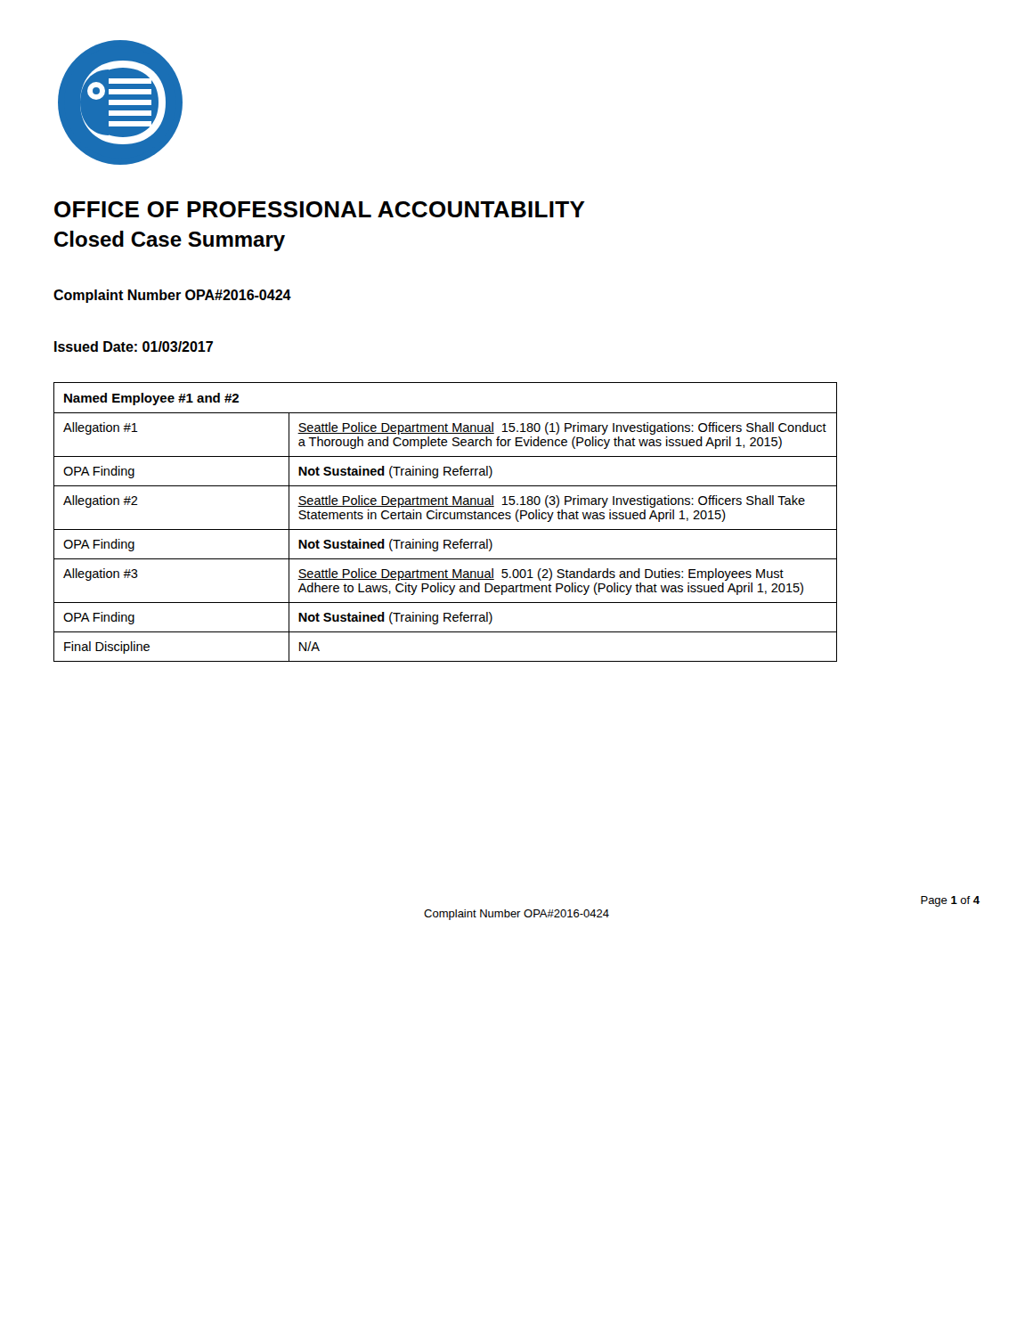OFFICE OF PROFESSIONAL ACCOUNTABILITY
Closed Case Summary
Complaint Number OPA#2016-0424
Issued Date: 01/03/2017
| Named Employee #1 and #2 |
| --- |
| Allegation #1 | Seattle Police Department Manual 15.180 (1) Primary Investigations: Officers Shall Conduct a Thorough and Complete Search for Evidence (Policy that was issued April 1, 2015) |
| OPA Finding | Not Sustained (Training Referral) |
| Allegation #2 | Seattle Police Department Manual 15.180 (3) Primary Investigations: Officers Shall Take Statements in Certain Circumstances (Policy that was issued April 1, 2015) |
| OPA Finding | Not Sustained (Training Referral) |
| Allegation #3 | Seattle Police Department Manual 5.001 (2) Standards and Duties: Employees Must Adhere to Laws, City Policy and Department Policy (Policy that was issued April 1, 2015) |
| OPA Finding | Not Sustained (Training Referral) |
| Final Discipline | N/A |
Page 1 of 4
Complaint Number OPA#2016-0424